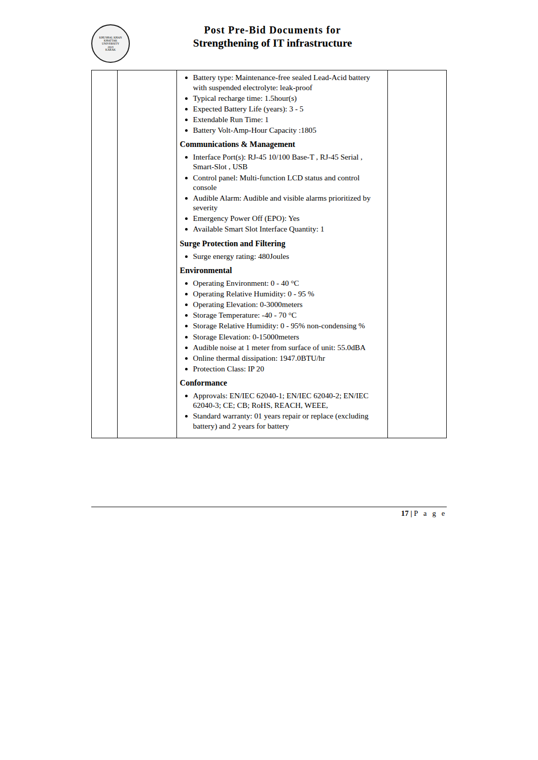KHUSHAL KHAN KHATTAK
UNIVERSITY
2013
KARAK
Post Pre-Bid Documents for
Strengthening of IT infrastructure
| | | Battery type: Maintenance-free sealed Lead-Acid battery with suspended electrolyte: leak-proof Typical recharge time: 1.5hour(s) Expected Battery Life (years): 3 - 5 Extendable Run Time: 1 Battery Volt-Amp-Hour Capacity :1805 Communications & Management Interface Port(s): RJ-45 10/100 Base-T , RJ-45 Serial , Smart-Slot , USB Control panel: Multi-function LCD status and control console Audible Alarm: Audible and visible alarms prioritized by severity Emergency Power Off (EPO): Yes Available Smart Slot Interface Quantity: 1 Surge Protection and Filtering Surge energy rating: 480Joules Environmental Operating Environment: 0 - 40 °C Operating Relative Humidity: 0 - 95 % Operating Elevation: 0-3000meters Storage Temperature: -40 - 70 °C Storage Relative Humidity: 0 - 95% non-condensing % Storage Elevation: 0-15000meters Audible noise at 1 meter from surface of unit: 55.0dBA Online thermal dissipation: 1947.0BTU/hr Protection Class: IP 20 Conformance Approvals: EN/IEC 62040-1; EN/IEC 62040-2; EN/IEC 62040-3; CE; CB; RoHS, REACH, WEEE, Standard warranty: 01 years repair or replace (excluding battery) and 2 years for battery | |
17 | P a g e